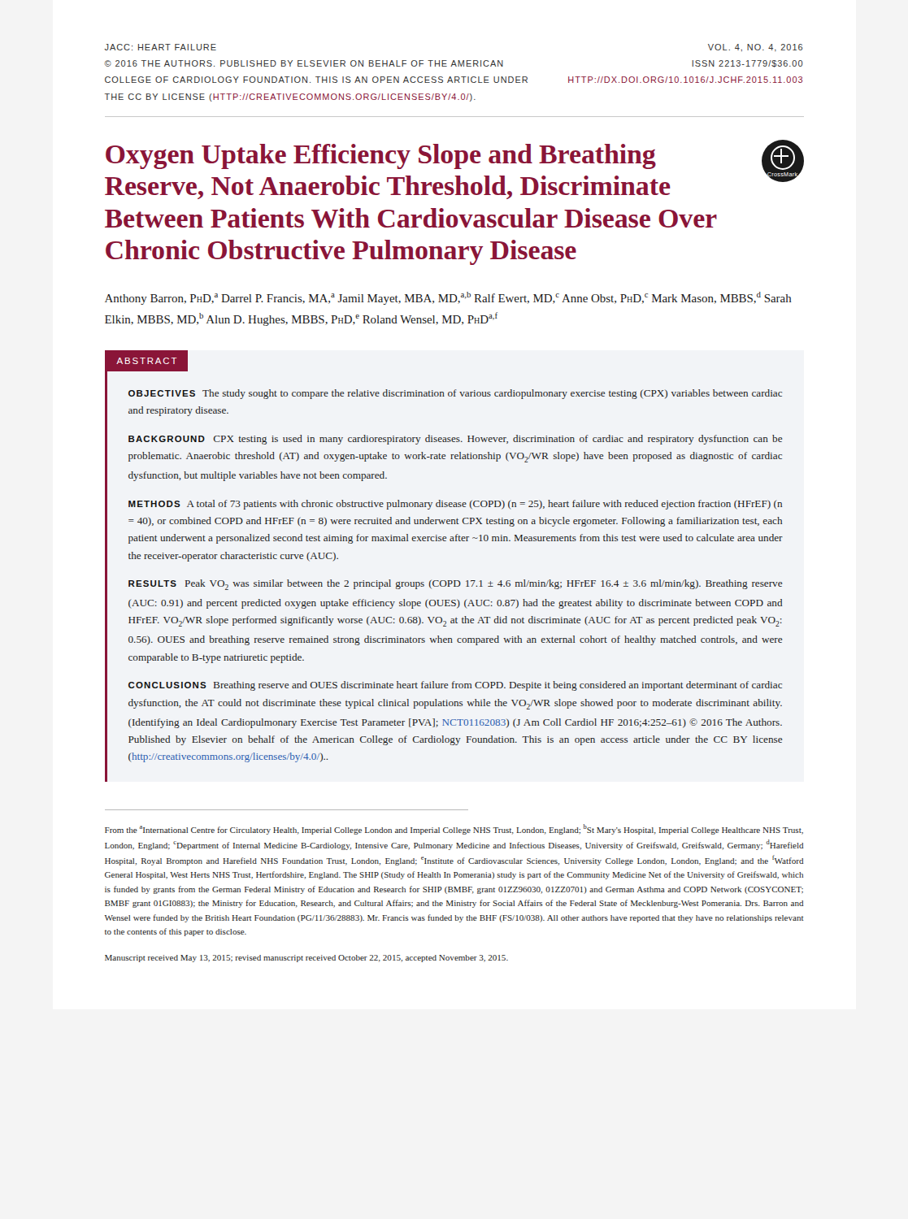JACC: Heart Failure
© 2016 The Authors. Published by Elsevier on behalf of the American
College of Cardiology Foundation. This is an open access article under
the CC BY license (http://creativecommons.org/licenses/by/4.0/).
Vol. 4, No. 4, 2016
ISSN 2213-1779/$36.00
http://dx.doi.org/10.1016/j.jchf.2015.11.003
CrossMark
Oxygen Uptake Efficiency Slope and Breathing Reserve, Not Anaerobic Threshold, Discriminate Between Patients With Cardiovascular Disease Over Chronic Obstructive Pulmonary Disease
Anthony Barron, PhD,a Darrel P. Francis, MA,a Jamil Mayet, MBA, MD,a,b Ralf Ewert, MD,c Anne Obst, PhD,c Mark Mason, MBBS,d Sarah Elkin, MBBS, MD,b Alun D. Hughes, MBBS, PhD,e Roland Wensel, MD, PhDa,f
Abstract
Objectives The study sought to compare the relative discrimination of various cardiopulmonary exercise testing (CPX) variables between cardiac and respiratory disease.
Background CPX testing is used in many cardiorespiratory diseases. However, discrimination of cardiac and respiratory dysfunction can be problematic. Anaerobic threshold (AT) and oxygen-uptake to work-rate relationship (VO2/WR slope) have been proposed as diagnostic of cardiac dysfunction, but multiple variables have not been compared.
Methods A total of 73 patients with chronic obstructive pulmonary disease (COPD) (n = 25), heart failure with reduced ejection fraction (HFrEF) (n = 40), or combined COPD and HFrEF (n = 8) were recruited and underwent CPX testing on a bicycle ergometer. Following a familiarization test, each patient underwent a personalized second test aiming for maximal exercise after ~10 min. Measurements from this test were used to calculate area under the receiver-operator characteristic curve (AUC).
Results Peak VO2 was similar between the 2 principal groups (COPD 17.1 ± 4.6 ml/min/kg; HFrEF 16.4 ± 3.6 ml/min/kg). Breathing reserve (AUC: 0.91) and percent predicted oxygen uptake efficiency slope (OUES) (AUC: 0.87) had the greatest ability to discriminate between COPD and HFrEF. VO2/WR slope performed significantly worse (AUC: 0.68). VO2 at the AT did not discriminate (AUC for AT as percent predicted peak VO2: 0.56). OUES and breathing reserve remained strong discriminators when compared with an external cohort of healthy matched controls, and were comparable to B-type natriuretic peptide.
Conclusions Breathing reserve and OUES discriminate heart failure from COPD. Despite it being considered an important determinant of cardiac dysfunction, the AT could not discriminate these typical clinical populations while the VO2/WR slope showed poor to moderate discriminant ability. (Identifying an Ideal Cardiopulmonary Exercise Test Parameter [PVA]; NCT01162083) (J Am Coll Cardiol HF 2016;4:252–61) © 2016 The Authors. Published by Elsevier on behalf of the American College of Cardiology Foundation. This is an open access article under the CC BY license (http://creativecommons.org/licenses/by/4.0/)..
From the aInternational Centre for Circulatory Health, Imperial College London and Imperial College NHS Trust, London, England; bSt Mary's Hospital, Imperial College Healthcare NHS Trust, London, England; cDepartment of Internal Medicine B-Cardiology, Intensive Care, Pulmonary Medicine and Infectious Diseases, University of Greifswald, Greifswald, Germany; dHarefield Hospital, Royal Brompton and Harefield NHS Foundation Trust, London, England; eInstitute of Cardiovascular Sciences, University College London, London, England; and the fWatford General Hospital, West Herts NHS Trust, Hertfordshire, England. The SHIP (Study of Health In Pomerania) study is part of the Community Medicine Net of the University of Greifswald, which is funded by grants from the German Federal Ministry of Education and Research for SHIP (BMBF, grant 01ZZ96030, 01ZZ0701) and German Asthma and COPD Network (COSYCONET; BMBF grant 01GI0883); the Ministry for Education, Research, and Cultural Affairs; and the Ministry for Social Affairs of the Federal State of Mecklenburg-West Pomerania. Drs. Barron and Wensel were funded by the British Heart Foundation (PG/11/36/28883). Mr. Francis was funded by the BHF (FS/10/038). All other authors have reported that they have no relationships relevant to the contents of this paper to disclose.
Manuscript received May 13, 2015; revised manuscript received October 22, 2015, accepted November 3, 2015.